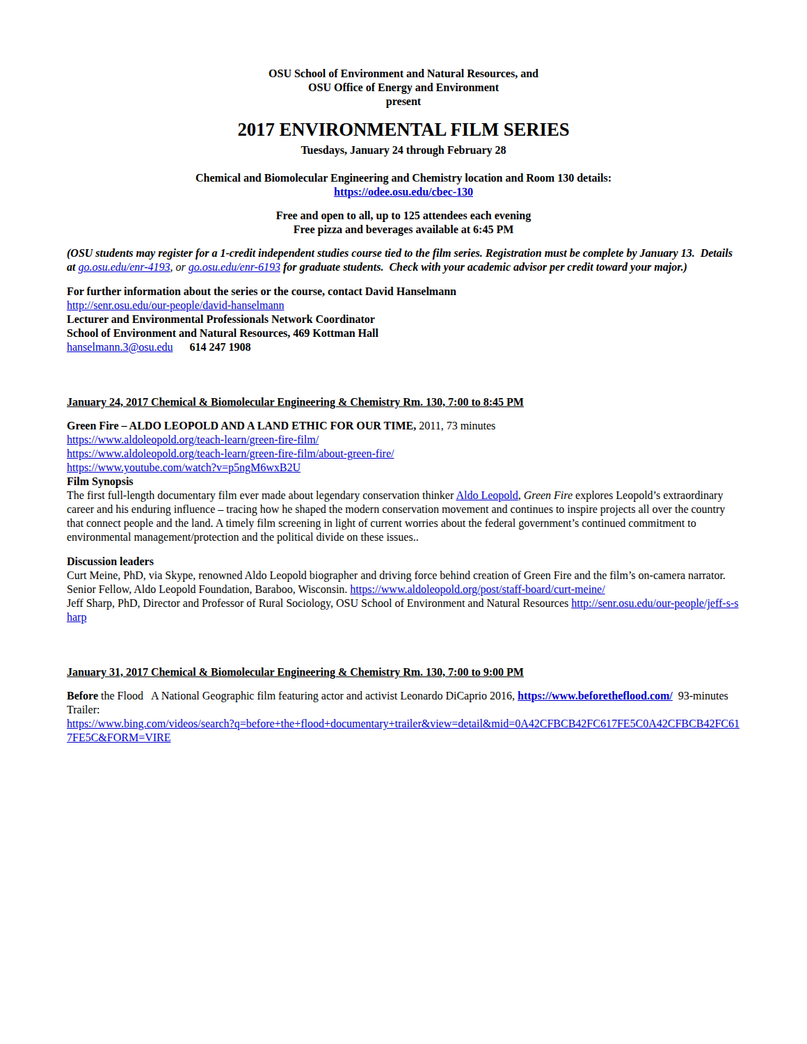OSU School of Environment and Natural Resources, and
OSU Office of Energy and Environment
present
2017 ENVIRONMENTAL FILM SERIES
Tuesdays, January 24 through February 28
Chemical and Biomolecular Engineering and Chemistry location and Room 130 details:
https://odee.osu.edu/cbec-130
Free and open to all, up to 125 attendees each evening
Free pizza and beverages available at 6:45 PM
(OSU students may register for a 1-credit independent studies course tied to the film series. Registration must be complete by January 13. Details at go.osu.edu/enr-4193, or go.osu.edu/enr-6193 for graduate students. Check with your academic advisor per credit toward your major.)
For further information about the series or the course, contact David Hanselmann
http://senr.osu.edu/our-people/david-hanselmann
Lecturer and Environmental Professionals Network Coordinator
School of Environment and Natural Resources, 469 Kottman Hall
hanselmann.3@osu.edu 614 247 1908
January 24, 2017 Chemical & Biomolecular Engineering & Chemistry Rm. 130, 7:00 to 8:45 PM
Green Fire – ALDO LEOPOLD AND A LAND ETHIC FOR OUR TIME, 2011, 73 minutes
https://www.aldoleopold.org/teach-learn/green-fire-film/
https://www.aldoleopold.org/teach-learn/green-fire-film/about-green-fire/
https://www.youtube.com/watch?v=p5ngM6wxB2U
Film Synopsis
The first full-length documentary film ever made about legendary conservation thinker Aldo Leopold, Green Fire explores Leopold’s extraordinary career and his enduring influence – tracing how he shaped the modern conservation movement and continues to inspire projects all over the country that connect people and the land. A timely film screening in light of current worries about the federal government’s continued commitment to environmental management/protection and the political divide on these issues..
Discussion leaders
Curt Meine, PhD, via Skype, renowned Aldo Leopold biographer and driving force behind creation of Green Fire and the film’s on-camera narrator. Senior Fellow, Aldo Leopold Foundation, Baraboo, Wisconsin. https://www.aldoleopold.org/post/staff-board/curt-meine/
Jeff Sharp, PhD, Director and Professor of Rural Sociology, OSU School of Environment and Natural Resources http://senr.osu.edu/our-people/jeff-s-sharp
January 31, 2017 Chemical & Biomolecular Engineering & Chemistry Rm. 130, 7:00 to 9:00 PM
Before the Flood A National Geographic film featuring actor and activist Leonardo DiCaprio 2016, https://www.beforetheflood.com/ 93-minutes
Trailer:
https://www.bing.com/videos/search?q=before+the+flood+documentary+trailer&view=detail&mid=0A42CFBCB42FC617FE5C0A42CFBCB42FC617FE5C&FORM=VIRE